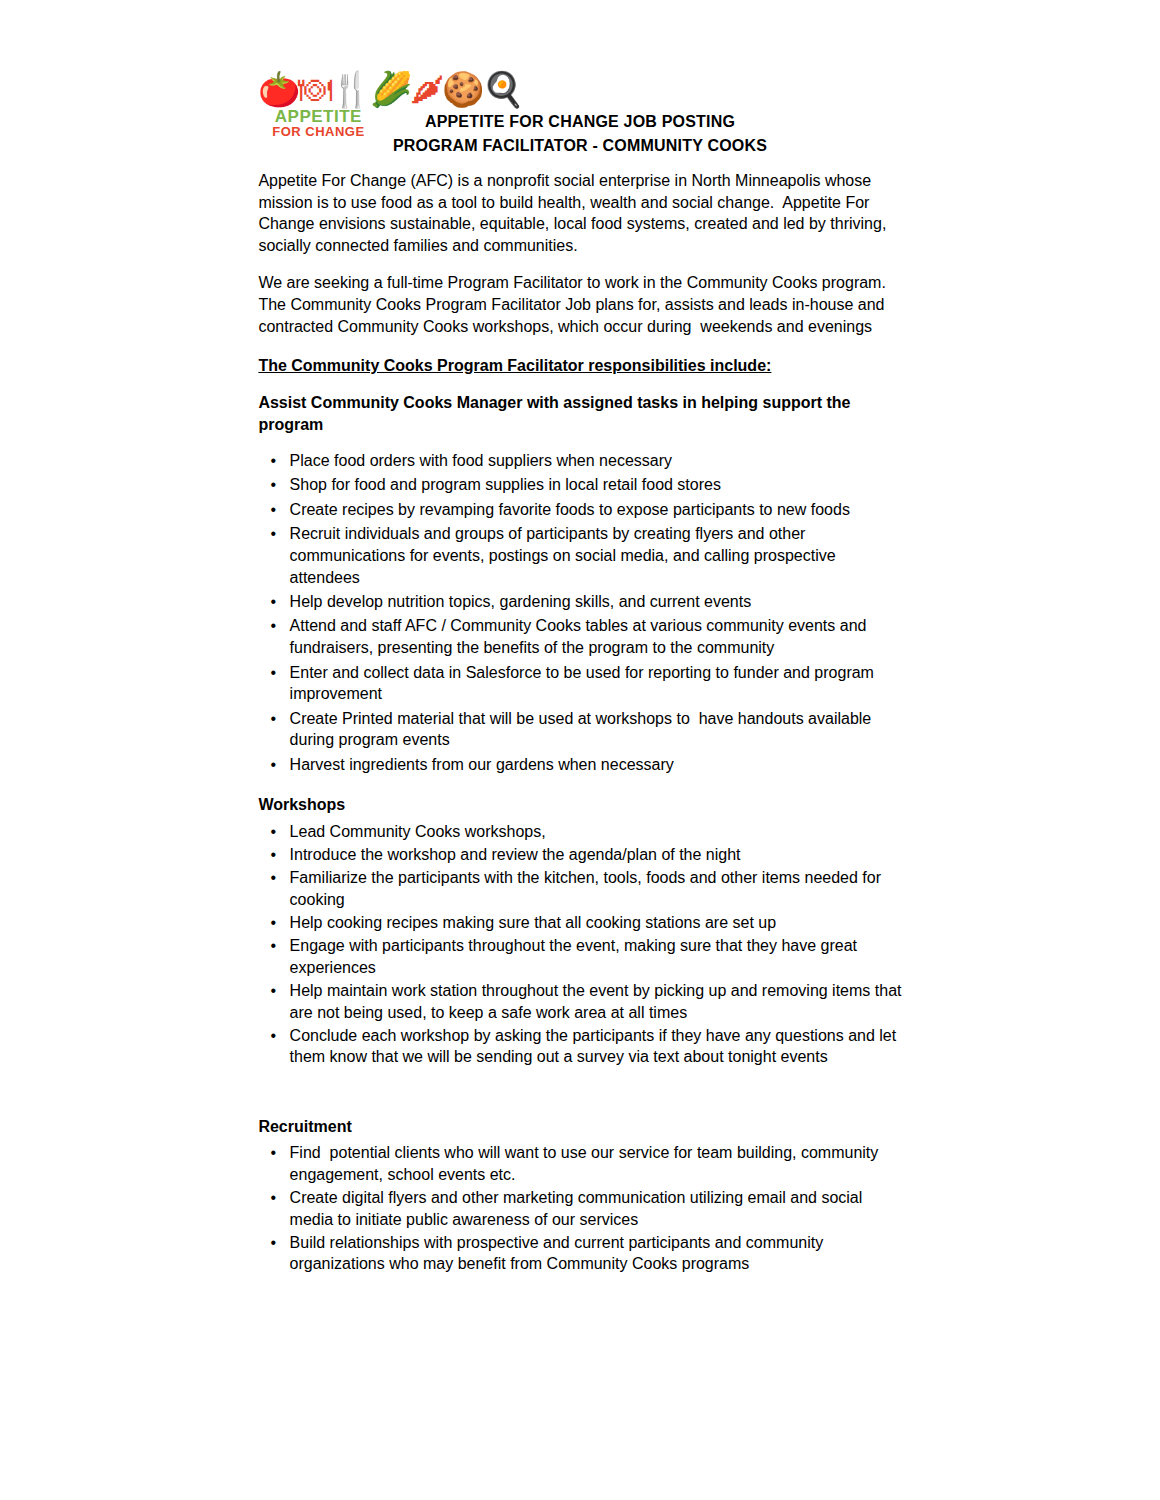🍅🍽🍴🌽🌶🍪🍳
APPETITE
FOR CHANGE
APPETITE FOR CHANGE JOB POSTING
PROGRAM FACILITATOR - COMMUNITY COOKS
Appetite For Change (AFC) is a nonprofit social enterprise in North Minneapolis whose mission is to use food as a tool to build health, wealth and social change. Appetite For Change envisions sustainable, equitable, local food systems, created and led by thriving, socially connected families and communities.
We are seeking a full-time Program Facilitator to work in the Community Cooks program. The Community Cooks Program Facilitator Job plans for, assists and leads in-house and contracted Community Cooks workshops, which occur during weekends and evenings
The Community Cooks Program Facilitator responsibilities include:
Assist Community Cooks Manager with assigned tasks in helping support the program
Place food orders with food suppliers when necessary
Shop for food and program supplies in local retail food stores
Create recipes by revamping favorite foods to expose participants to new foods
Recruit individuals and groups of participants by creating flyers and other communications for events, postings on social media, and calling prospective attendees
Help develop nutrition topics, gardening skills, and current events
Attend and staff AFC / Community Cooks tables at various community events and fundraisers, presenting the benefits of the program to the community
Enter and collect data in Salesforce to be used for reporting to funder and program improvement
Create Printed material that will be used at workshops to have handouts available during program events
Harvest ingredients from our gardens when necessary
Workshops
Lead Community Cooks workshops,
Introduce the workshop and review the agenda/plan of the night
Familiarize the participants with the kitchen, tools, foods and other items needed for cooking
Help cooking recipes making sure that all cooking stations are set up
Engage with participants throughout the event, making sure that they have great experiences
Help maintain work station throughout the event by picking up and removing items that are not being used, to keep a safe work area at all times
Conclude each workshop by asking the participants if they have any questions and let them know that we will be sending out a survey via text about tonight events
Recruitment
Find potential clients who will want to use our service for team building, community engagement, school events etc.
Create digital flyers and other marketing communication utilizing email and social media to initiate public awareness of our services
Build relationships with prospective and current participants and community organizations who may benefit from Community Cooks programs